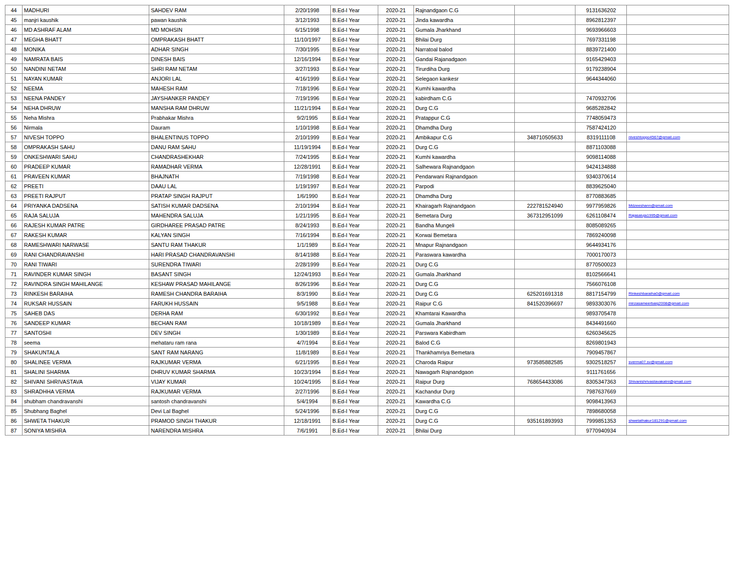| 44 | MADHURI | SAHDEV RAM | 2/20/1998 | B.Ed-I Year | 2020-21 | Rajnandgaon C.G | | 9131636202 | |
| 45 | manjri kaushik | pawan kaushik | 3/12/1993 | B.Ed-I Year | 2020-21 | Jinda kawardha | | 8962812397 | |
| 46 | MD ASHRAF ALAM | MD MOHSIN | 6/15/1998 | B.Ed-I Year | 2020-21 | Gumala Jharkhand | | 9693966603 | |
| 47 | MEGHA BHATT | OMPRAKASH BHATT | 11/10/1997 | B.Ed-I Year | 2020-21 | Bhilai Durg | | 7697331198 | |
| 48 | MONIKA | ADHAR SINGH | 7/30/1995 | B.Ed-I Year | 2020-21 | Narratoal balod | | 8839721400 | |
| 49 | NAMRATA BAIS | DINESH BAIS | 12/16/1994 | B.Ed-I Year | 2020-21 | Gandai Rajanadgaon | | 9165429403 | |
| 50 | NANDINI NETAM | SHRI RAM NETAM | 3/27/1993 | B.Ed-I Year | 2020-21 | Tirurdiha Durg | | 9179238904 | |
| 51 | NAYAN KUMAR | ANJORI LAL | 4/16/1999 | B.Ed-I Year | 2020-21 | Selegaon kankesr | | 9644344060 | |
| 52 | NEEMA | MAHESH RAM | 7/18/1996 | B.Ed-I Year | 2020-21 | Kumhi kawardha | | | |
| 53 | NEENA PANDEY | JAYSHANKER PANDEY | 7/19/1996 | B.Ed-I Year | 2020-21 | kabirdham C.G | | 7470932706 | |
| 54 | NEHA DHRUW | MANSHA RAM DHRUW | 11/21/1994 | B.Ed-I Year | 2020-21 | Durg C.G | | 9685282842 | |
| 55 | Neha Mishra | Prabhakar Mishra | 9/2/1995 | B.Ed-I Year | 2020-21 | Pratappur C.G | | 7748059473 | |
| 56 | Nirmala | Dauram | 1/10/1998 | B.Ed-I Year | 2020-21 | Dhamdha Durg | | 7587424120 | |
| 57 | NIVESH TOPPO | BHALENTINUS TOPPO | 2/10/1999 | B.Ed-I Year | 2020-21 | Ambikapur C.G | 348710505633 | 8319111108 | niveshtoppo4567@gmail.com |
| 58 | OMPRAKASH SAHU | DANU RAM SAHU | 11/19/1994 | B.Ed-I Year | 2020-21 | Durg C.G | | 8871103088 | |
| 59 | ONKESHWARI SAHU | CHANDRASHEKHAR | 7/24/1995 | B.Ed-I Year | 2020-21 | Kumhi kawardha | | 9098114088 | |
| 60 | PRADEEP KUMAR | RAMADHAR VERMA | 12/28/1991 | B.Ed-I Year | 2020-21 | Salhewara Rajnandgaon | | 9424134888 | |
| 61 | PRAVEEN KUMAR | BHAJNATH | 7/19/1998 | B.Ed-I Year | 2020-21 | Pendarwani Rajnandgaon | | 9340370614 | |
| 62 | PREETI | DAAU LAL | 1/19/1997 | B.Ed-I Year | 2020-21 | Parpodi | | 8839625040 | |
| 63 | PREETI RAJPUT | PRATAP SINGH RAJPUT | 1/6/1990 | B.Ed-I Year | 2020-21 | Dhamdha Durg | | 8770883685 | |
| 64 | PRIYANKA DADSENA | SATISH KUMAR DADSENA | 2/10/1994 | B.Ed-I Year | 2020-21 | Khairagarh Rajnandgaon | 222781524940 | 9977959826 | Mdzeeshann@gmail.com |
| 65 | RAJA SALUJA | MAHENDRA SALUJA | 1/21/1995 | B.Ed-I Year | 2020-21 | Bemetara Durg | 367312951099 | 6261108474 | Rajasaluja1995@gmail.com |
| 66 | RAJESH KUMAR PATRE | GIRDHAREE PRASAD PATRE | 8/24/1993 | B.Ed-I Year | 2020-21 | Bandha Mungeli | | 8085089265 | |
| 67 | RAKESH KUMAR | KALYAN SINGH | 7/16/1994 | B.Ed-I Year | 2020-21 | Korwai Bemetara | | 7869240098 | |
| 68 | RAMESHWARI NARWASE | SANTU RAM THAKUR | 1/1/1989 | B.Ed-I Year | 2020-21 | Mnapur Rajnandgaon | | 9644934176 | |
| 69 | RANI CHANDRAVANSHI | HARI PRASAD CHANDRAVANSHI | 8/14/1988 | B.Ed-I Year | 2020-21 | Paraswara kawardha | | 7000170073 | |
| 70 | RANI TIWARI | SURENDRA TIWARI | 2/28/1999 | B.Ed-I Year | 2020-21 | Durg C.G | | 8770500023 | |
| 71 | RAVINDER KUMAR SINGH | BASANT SINGH | 12/24/1993 | B.Ed-I Year | 2020-21 | Gumala Jharkhand | | 8102566641 | |
| 72 | RAVINDRA SINGH MAHILANGE | KESHAW PRASAD MAHILANGE | 8/26/1996 | B.Ed-I Year | 2020-21 | Durg C.G | | 7566076108 | |
| 73 | RINKESH BARAIHA | RAMESH CHANDRA BARAIHA | 8/3/1990 | B.Ed-I Year | 2020-21 | Durg C.G | 625201691318 | 8817154799 | Rinkeshbaraiha0@gmail.com |
| 74 | RUKSAR HUSSAIN | FARUKH HUSSAIN | 9/5/1988 | B.Ed-I Year | 2020-21 | Raipur C.G | 841520396697 | 9893303076 | mirzasameerbaig2008@gmail.com |
| 75 | SAHEB DAS | DERHA RAM | 6/30/1992 | B.Ed-I Year | 2020-21 | Khamtarai Kawardha | | 9893705478 | |
| 76 | SANDEEP KUMAR | BECHAN RAM | 10/18/1989 | B.Ed-I Year | 2020-21 | Gumala Jharkhand | | 8434491660 | |
| 77 | SANTOSHI | DEV SINGH | 1/30/1989 | B.Ed-I Year | 2020-21 | Parswara Kabirdham | | 6260345625 | |
| 78 | seema | mehataru ram rana | 4/7/1994 | B.Ed-I Year | 2020-21 | Balod C.G | | 8269801943 | |
| 79 | SHAKUNTALA | SANT RAM NARANG | 11/8/1989 | B.Ed-I Year | 2020-21 | Thankhamriya Bemetara | | 7909457867 | |
| 80 | SHALINEE VERMA | RAJKUMAR VERMA | 6/21/1995 | B.Ed-I Year | 2020-21 | Charoda Raipur | 973585882585 | 9302518257 | sverma07.sv@gmail.com |
| 81 | SHALINI SHARMA | DHRUV KUMAR SHARMA | 10/23/1994 | B.Ed-I Year | 2020-21 | Nawagarh Rajnandgaon | | 9111761656 | |
| 82 | SHIVANI SHRIVASTAVA | VIJAY KUMAR | 10/24/1995 | B.Ed-I Year | 2020-21 | Raipur Durg | 768654433086 | 8305347363 | Shivanishrivastavakatni@gmail.com |
| 83 | SHRADHHA VERMA | RAJKUMAR VERMA | 2/27/1996 | B.Ed-I Year | 2020-21 | Kachandur Durg | | 7987637669 | |
| 84 | shubham chandravanshi | santosh chandravanshi | 5/4/1994 | B.Ed-I Year | 2020-21 | Kawardha C.G | | 9098413963 | |
| 85 | Shubhang Baghel | Devi Lal Baghel | 5/24/1996 | B.Ed-I Year | 2020-21 | Durg C.G | | 7898680058 | |
| 86 | SHWETA THAKUR | PRAMOD SINGH THAKUR | 12/18/1991 | B.Ed-I Year | 2020-21 | Durg C.G | 935161893993 | 7999851353 | shwetathakur181291@gmail.com |
| 87 | SONIYA MISHRA | NARENDRA MISHRA | 7/6/1991 | B.Ed-I Year | 2020-21 | Bhilai Durg | | 9770940934 | |